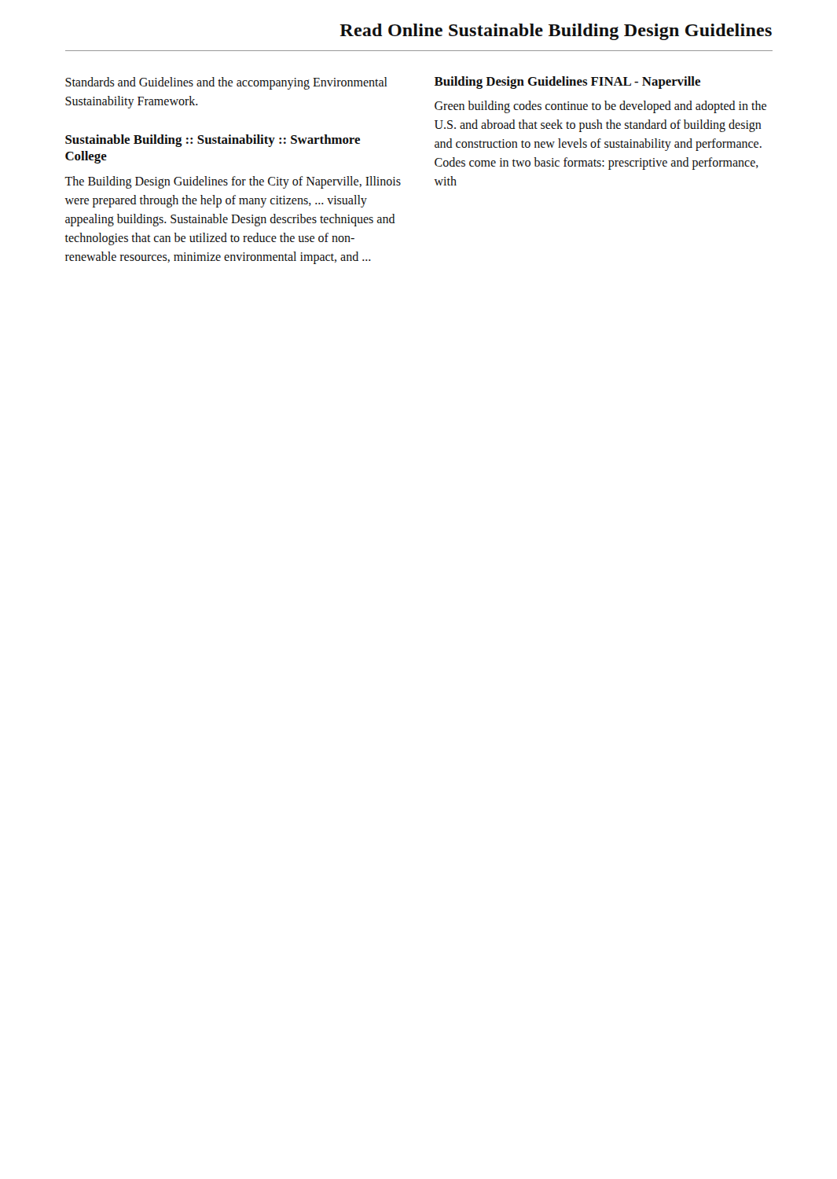Read Online Sustainable Building Design Guidelines
Standards and Guidelines and the accompanying Environmental Sustainability Framework.
Sustainable Building :: Sustainability :: Swarthmore College
The Building Design Guidelines for the City of Naperville, Illinois were prepared through the help of many citizens, ... visually appealing buildings. Sustainable Design describes techniques and technologies that can be utilized to reduce the use of non-renewable resources, minimize environmental impact, and ...
Building Design Guidelines FINAL - Naperville
Green building codes continue to be developed and adopted in the U.S. and abroad that seek to push the standard of building design and construction to new levels of sustainability and performance. Codes come in two basic formats: prescriptive and performance, with